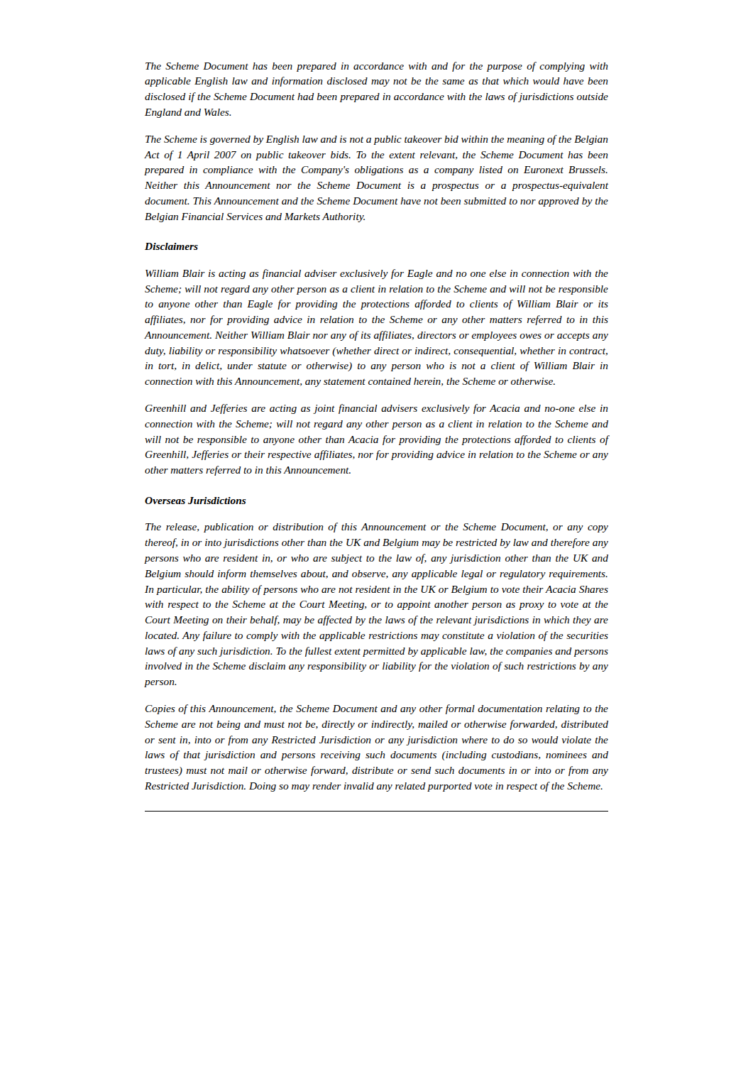The Scheme Document has been prepared in accordance with and for the purpose of complying with applicable English law and information disclosed may not be the same as that which would have been disclosed if the Scheme Document had been prepared in accordance with the laws of jurisdictions outside England and Wales.
The Scheme is governed by English law and is not a public takeover bid within the meaning of the Belgian Act of 1 April 2007 on public takeover bids. To the extent relevant, the Scheme Document has been prepared in compliance with the Company's obligations as a company listed on Euronext Brussels. Neither this Announcement nor the Scheme Document is a prospectus or a prospectus-equivalent document. This Announcement and the Scheme Document have not been submitted to nor approved by the Belgian Financial Services and Markets Authority.
Disclaimers
William Blair is acting as financial adviser exclusively for Eagle and no one else in connection with the Scheme; will not regard any other person as a client in relation to the Scheme and will not be responsible to anyone other than Eagle for providing the protections afforded to clients of William Blair or its affiliates, nor for providing advice in relation to the Scheme or any other matters referred to in this Announcement. Neither William Blair nor any of its affiliates, directors or employees owes or accepts any duty, liability or responsibility whatsoever (whether direct or indirect, consequential, whether in contract, in tort, in delict, under statute or otherwise) to any person who is not a client of William Blair in connection with this Announcement, any statement contained herein, the Scheme or otherwise.
Greenhill and Jefferies are acting as joint financial advisers exclusively for Acacia and no-one else in connection with the Scheme; will not regard any other person as a client in relation to the Scheme and will not be responsible to anyone other than Acacia for providing the protections afforded to clients of Greenhill, Jefferies or their respective affiliates, nor for providing advice in relation to the Scheme or any other matters referred to in this Announcement.
Overseas Jurisdictions
The release, publication or distribution of this Announcement or the Scheme Document, or any copy thereof, in or into jurisdictions other than the UK and Belgium may be restricted by law and therefore any persons who are resident in, or who are subject to the law of, any jurisdiction other than the UK and Belgium should inform themselves about, and observe, any applicable legal or regulatory requirements. In particular, the ability of persons who are not resident in the UK or Belgium to vote their Acacia Shares with respect to the Scheme at the Court Meeting, or to appoint another person as proxy to vote at the Court Meeting on their behalf, may be affected by the laws of the relevant jurisdictions in which they are located. Any failure to comply with the applicable restrictions may constitute a violation of the securities laws of any such jurisdiction. To the fullest extent permitted by applicable law, the companies and persons involved in the Scheme disclaim any responsibility or liability for the violation of such restrictions by any person.
Copies of this Announcement, the Scheme Document and any other formal documentation relating to the Scheme are not being and must not be, directly or indirectly, mailed or otherwise forwarded, distributed or sent in, into or from any Restricted Jurisdiction or any jurisdiction where to do so would violate the laws of that jurisdiction and persons receiving such documents (including custodians, nominees and trustees) must not mail or otherwise forward, distribute or send such documents in or into or from any Restricted Jurisdiction. Doing so may render invalid any related purported vote in respect of the Scheme.